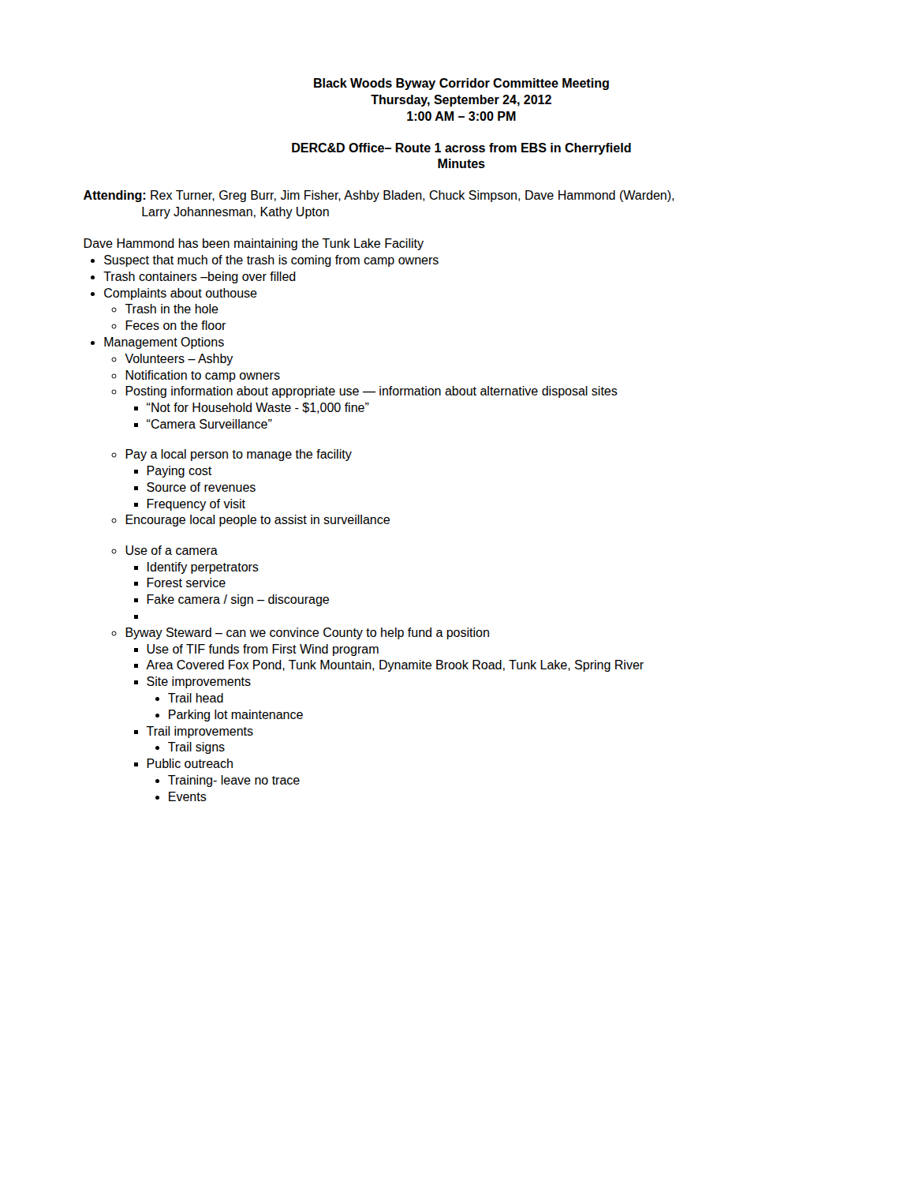Black Woods Byway Corridor Committee Meeting
Thursday, September 24, 2012
1:00 AM – 3:00 PM
DERC&D Office– Route 1 across from EBS in Cherryfield
Minutes
Attending: Rex Turner, Greg Burr, Jim Fisher, Ashby Bladen, Chuck Simpson, Dave Hammond (Warden),
Larry Johannesman, Kathy Upton
Dave Hammond has been maintaining the Tunk Lake Facility
Suspect that much of the trash is coming from camp owners
Trash containers –being over filled
Complaints about outhouse
Trash in the hole
Feces on the floor
Management Options
Volunteers – Ashby
Notification to camp owners
Posting information about appropriate use — information about alternative disposal sites
“Not for Household Waste - $1,000 fine”
“Camera Surveillance”
Pay a local person to manage the facility
Paying cost
Source of revenues
Frequency of visit
Encourage local people to assist in surveillance
Use of a camera
Identify perpetrators
Forest service
Fake camera / sign – discourage
Byway Steward – can we convince County to help fund a position
Use of TIF funds from First Wind program
Area Covered Fox Pond, Tunk Mountain, Dynamite Brook Road, Tunk Lake, Spring River
Site improvements
Trail head
Parking lot maintenance
Trail improvements
Trail signs
Public outreach
Training- leave no trace
Events